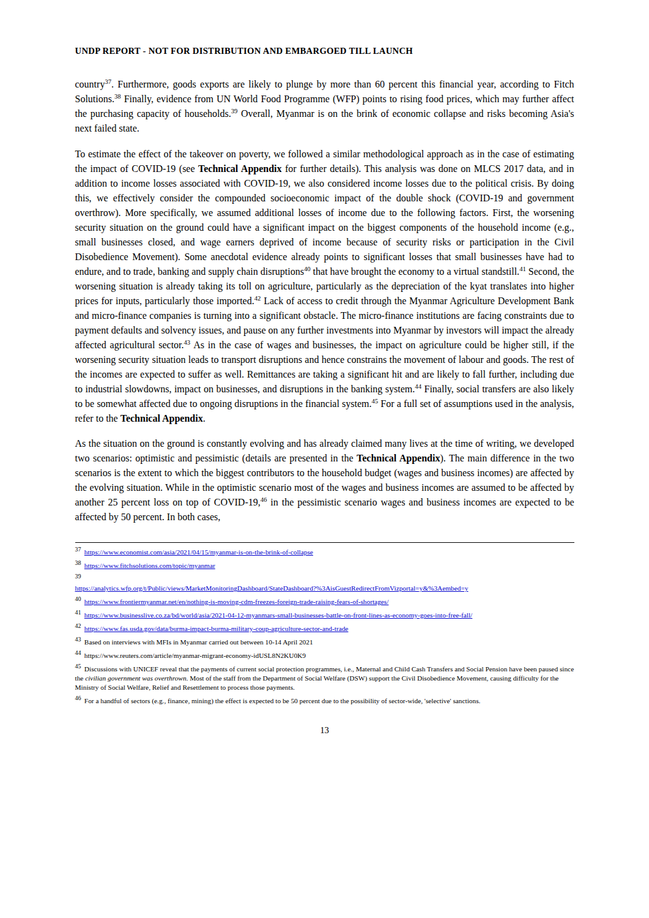UNDP REPORT - NOT FOR DISTRIBUTION AND EMBARGOED TILL LAUNCH
country37. Furthermore, goods exports are likely to plunge by more than 60 percent this financial year, according to Fitch Solutions.38 Finally, evidence from UN World Food Programme (WFP) points to rising food prices, which may further affect the purchasing capacity of households.39 Overall, Myanmar is on the brink of economic collapse and risks becoming Asia's next failed state.
To estimate the effect of the takeover on poverty, we followed a similar methodological approach as in the case of estimating the impact of COVID-19 (see Technical Appendix for further details). This analysis was done on MLCS 2017 data, and in addition to income losses associated with COVID-19, we also considered income losses due to the political crisis. By doing this, we effectively consider the compounded socioeconomic impact of the double shock (COVID-19 and government overthrow). More specifically, we assumed additional losses of income due to the following factors. First, the worsening security situation on the ground could have a significant impact on the biggest components of the household income (e.g., small businesses closed, and wage earners deprived of income because of security risks or participation in the Civil Disobedience Movement). Some anecdotal evidence already points to significant losses that small businesses have had to endure, and to trade, banking and supply chain disruptions40 that have brought the economy to a virtual standstill.41 Second, the worsening situation is already taking its toll on agriculture, particularly as the depreciation of the kyat translates into higher prices for inputs, particularly those imported.42 Lack of access to credit through the Myanmar Agriculture Development Bank and micro-finance companies is turning into a significant obstacle. The micro-finance institutions are facing constraints due to payment defaults and solvency issues, and pause on any further investments into Myanmar by investors will impact the already affected agricultural sector.43 As in the case of wages and businesses, the impact on agriculture could be higher still, if the worsening security situation leads to transport disruptions and hence constrains the movement of labour and goods. The rest of the incomes are expected to suffer as well. Remittances are taking a significant hit and are likely to fall further, including due to industrial slowdowns, impact on businesses, and disruptions in the banking system.44 Finally, social transfers are also likely to be somewhat affected due to ongoing disruptions in the financial system.45 For a full set of assumptions used in the analysis, refer to the Technical Appendix.
As the situation on the ground is constantly evolving and has already claimed many lives at the time of writing, we developed two scenarios: optimistic and pessimistic (details are presented in the Technical Appendix). The main difference in the two scenarios is the extent to which the biggest contributors to the household budget (wages and business incomes) are affected by the evolving situation. While in the optimistic scenario most of the wages and business incomes are assumed to be affected by another 25 percent loss on top of COVID-19,46 in the pessimistic scenario wages and business incomes are expected to be affected by 50 percent. In both cases,
37 https://www.economist.com/asia/2021/04/15/myanmar-is-on-the-brink-of-collapse
38 https://www.fitchsolutions.com/topic/myanmar
39
https://analytics.wfp.org/t/Public/views/MarketMonitoringDashboard/StateDashboard?%3AisGuestRedirectFromVizportal=y&%3Aembed=y
40 https://www.frontiermyanmar.net/en/nothing-is-moving-cdm-freezes-foreign-trade-raising-fears-of-shortages/
41 https://www.businesslive.co.za/bd/world/asia/2021-04-12-myanmars-small-businesses-battle-on-front-lines-as-economy-goes-into-free-fall/
42 https://www.fas.usda.gov/data/burma-impact-burma-military-coup-agriculture-sector-and-trade
43 Based on interviews with MFIs in Myanmar carried out between 10-14 April 2021
44 https://www.reuters.com/article/myanmar-migrant-economy-idUSL8N2KU0K9
45 Discussions with UNICEF reveal that the payments of current social protection programmes, i.e., Maternal and Child Cash Transfers and Social Pension have been paused since the civilian government was overthrown. Most of the staff from the Department of Social Welfare (DSW) support the Civil Disobedience Movement, causing difficulty for the Ministry of Social Welfare, Relief and Resettlement to process those payments.
46 For a handful of sectors (e.g., finance, mining) the effect is expected to be 50 percent due to the possibility of sector-wide, 'selective' sanctions.
13